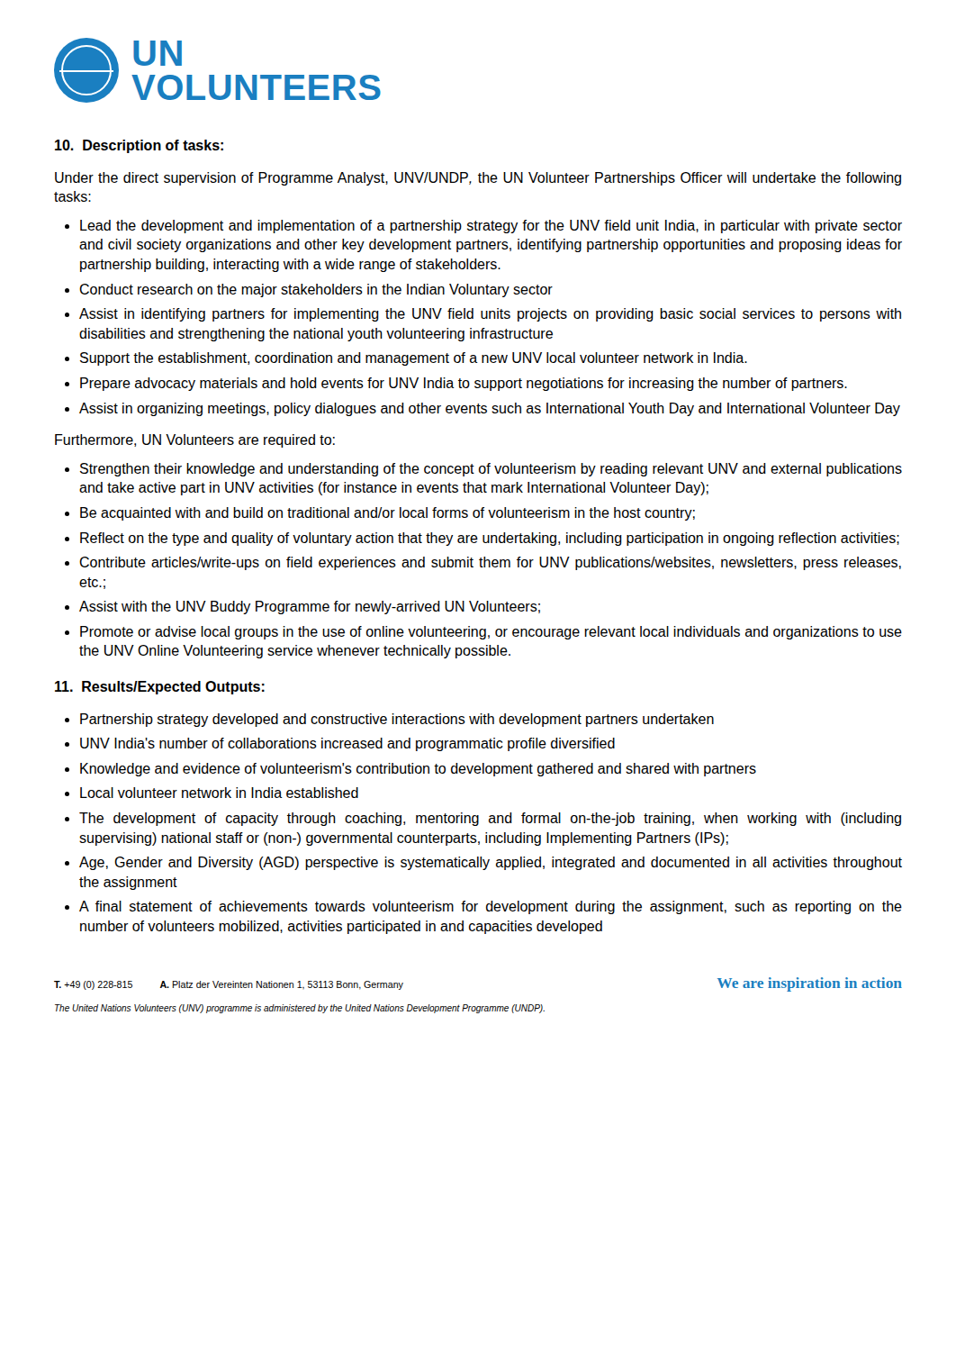UN
VOLUNTEERS
10. Description of tasks:
Under the direct supervision of Programme Analyst, UNV/UNDP, the UN Volunteer Partnerships Officer will undertake the following tasks:
Lead the development and implementation of a partnership strategy for the UNV field unit India, in particular with private sector and civil society organizations and other key development partners, identifying partnership opportunities and proposing ideas for partnership building, interacting with a wide range of stakeholders.
Conduct research on the major stakeholders in the Indian Voluntary sector
Assist in identifying partners for implementing the UNV field units projects on providing basic social services to persons with disabilities and strengthening the national youth volunteering infrastructure
Support the establishment, coordination and management of a new UNV local volunteer network in India.
Prepare advocacy materials and hold events for UNV India to support negotiations for increasing the number of partners.
Assist in organizing meetings, policy dialogues and other events such as International Youth Day and International Volunteer Day
Furthermore, UN Volunteers are required to:
Strengthen their knowledge and understanding of the concept of volunteerism by reading relevant UNV and external publications and take active part in UNV activities (for instance in events that mark International Volunteer Day);
Be acquainted with and build on traditional and/or local forms of volunteerism in the host country;
Reflect on the type and quality of voluntary action that they are undertaking, including participation in ongoing reflection activities;
Contribute articles/write-ups on field experiences and submit them for UNV publications/websites, newsletters, press releases, etc.;
Assist with the UNV Buddy Programme for newly-arrived UN Volunteers;
Promote or advise local groups in the use of online volunteering, or encourage relevant local individuals and organizations to use the UNV Online Volunteering service whenever technically possible.
11. Results/Expected Outputs:
Partnership strategy developed and constructive interactions with development partners undertaken
UNV India's number of collaborations increased and programmatic profile diversified
Knowledge and evidence of volunteerism's contribution to development gathered and shared with partners
Local volunteer network in India established
The development of capacity through coaching, mentoring and formal on-the-job training, when working with (including supervising) national staff or (non-) governmental counterparts, including Implementing Partners (IPs);
Age, Gender and Diversity (AGD) perspective is systematically applied, integrated and documented in all activities throughout the assignment
A final statement of achievements towards volunteerism for development during the assignment, such as reporting on the number of volunteers mobilized, activities participated in and capacities developed
T. +49 (0) 228-815 A. Platz der Vereinten Nationen 1, 53113 Bonn, Germany We are inspiration in action
The United Nations Volunteers (UNV) programme is administered by the United Nations Development Programme (UNDP).